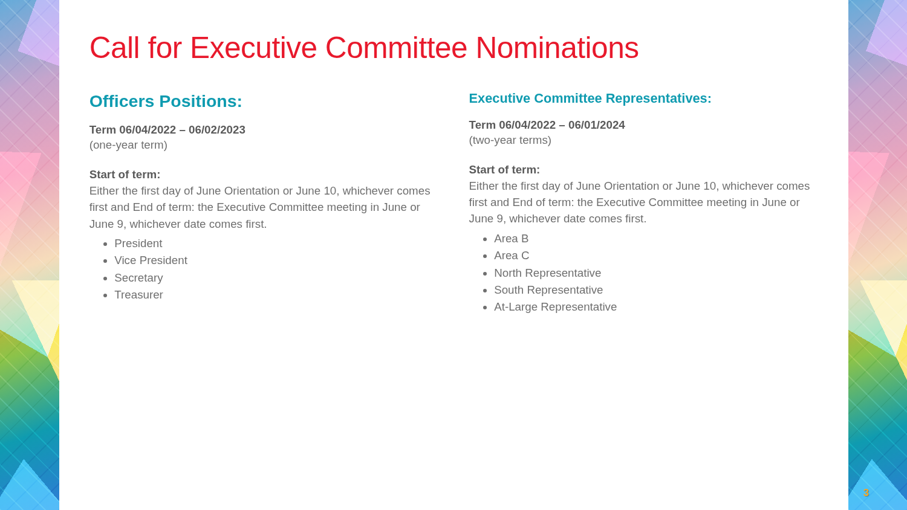Call for Executive Committee Nominations
Officers Positions:
Term 06/04/2022 – 06/02/2023 (one-year term)
Start of term:
Either the first day of June Orientation or June 10, whichever comes first and End of term: the Executive Committee meeting in June or June 9, whichever date comes first.
President
Vice President
Secretary
Treasurer
Executive Committee Representatives:
Term 06/04/2022 – 06/01/2024 (two-year terms)
Start of term:
Either the first day of June Orientation or June 10, whichever comes first and End of term: the Executive Committee meeting in June or June 9, whichever date comes first.
Area B
Area C
North Representative
South Representative
At-Large Representative
3